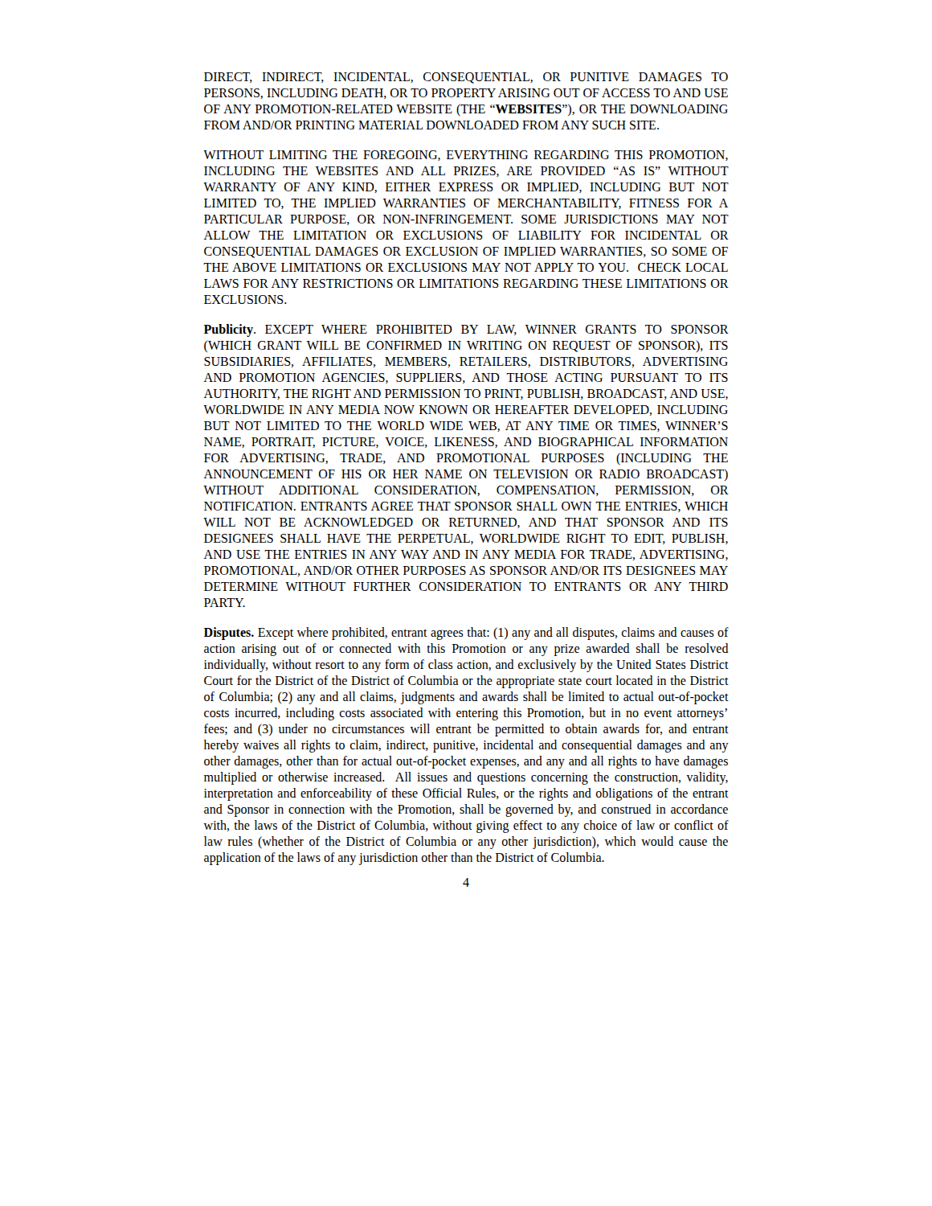DIRECT, INDIRECT, INCIDENTAL, CONSEQUENTIAL, OR PUNITIVE DAMAGES TO PERSONS, INCLUDING DEATH, OR TO PROPERTY ARISING OUT OF ACCESS TO AND USE OF ANY PROMOTION-RELATED WEBSITE (THE “WEBSITES”), OR THE DOWNLOADING FROM AND/OR PRINTING MATERIAL DOWNLOADED FROM ANY SUCH SITE.
WITHOUT LIMITING THE FOREGOING, EVERYTHING REGARDING THIS PROMOTION, INCLUDING THE WEBSITES AND ALL PRIZES, ARE PROVIDED “AS IS” WITHOUT WARRANTY OF ANY KIND, EITHER EXPRESS OR IMPLIED, INCLUDING BUT NOT LIMITED TO, THE IMPLIED WARRANTIES OF MERCHANTABILITY, FITNESS FOR A PARTICULAR PURPOSE, OR NON-INFRINGEMENT. SOME JURISDICTIONS MAY NOT ALLOW THE LIMITATION OR EXCLUSIONS OF LIABILITY FOR INCIDENTAL OR CONSEQUENTIAL DAMAGES OR EXCLUSION OF IMPLIED WARRANTIES, SO SOME OF THE ABOVE LIMITATIONS OR EXCLUSIONS MAY NOT APPLY TO YOU. CHECK LOCAL LAWS FOR ANY RESTRICTIONS OR LIMITATIONS REGARDING THESE LIMITATIONS OR EXCLUSIONS.
Publicity. EXCEPT WHERE PROHIBITED BY LAW, WINNER GRANTS TO SPONSOR (WHICH GRANT WILL BE CONFIRMED IN WRITING ON REQUEST OF SPONSOR), ITS SUBSIDIARIES, AFFILIATES, MEMBERS, RETAILERS, DISTRIBUTORS, ADVERTISING AND PROMOTION AGENCIES, SUPPLIERS, AND THOSE ACTING PURSUANT TO ITS AUTHORITY, THE RIGHT AND PERMISSION TO PRINT, PUBLISH, BROADCAST, AND USE, WORLDWIDE IN ANY MEDIA NOW KNOWN OR HEREAFTER DEVELOPED, INCLUDING BUT NOT LIMITED TO THE WORLD WIDE WEB, AT ANY TIME OR TIMES, WINNER’S NAME, PORTRAIT, PICTURE, VOICE, LIKENESS, AND BIOGRAPHICAL INFORMATION FOR ADVERTISING, TRADE, AND PROMOTIONAL PURPOSES (INCLUDING THE ANNOUNCEMENT OF HIS OR HER NAME ON TELEVISION OR RADIO BROADCAST) WITHOUT ADDITIONAL CONSIDERATION, COMPENSATION, PERMISSION, OR NOTIFICATION. ENTRANTS AGREE THAT SPONSOR SHALL OWN THE ENTRIES, WHICH WILL NOT BE ACKNOWLEDGED OR RETURNED, AND THAT SPONSOR AND ITS DESIGNEES SHALL HAVE THE PERPETUAL, WORLDWIDE RIGHT TO EDIT, PUBLISH, AND USE THE ENTRIES IN ANY WAY AND IN ANY MEDIA FOR TRADE, ADVERTISING, PROMOTIONAL, AND/OR OTHER PURPOSES AS SPONSOR AND/OR ITS DESIGNEES MAY DETERMINE WITHOUT FURTHER CONSIDERATION TO ENTRANTS OR ANY THIRD PARTY.
Disputes. Except where prohibited, entrant agrees that: (1) any and all disputes, claims and causes of action arising out of or connected with this Promotion or any prize awarded shall be resolved individually, without resort to any form of class action, and exclusively by the United States District Court for the District of the District of Columbia or the appropriate state court located in the District of Columbia; (2) any and all claims, judgments and awards shall be limited to actual out-of-pocket costs incurred, including costs associated with entering this Promotion, but in no event attorneys’ fees; and (3) under no circumstances will entrant be permitted to obtain awards for, and entrant hereby waives all rights to claim, indirect, punitive, incidental and consequential damages and any other damages, other than for actual out-of-pocket expenses, and any and all rights to have damages multiplied or otherwise increased. All issues and questions concerning the construction, validity, interpretation and enforceability of these Official Rules, or the rights and obligations of the entrant and Sponsor in connection with the Promotion, shall be governed by, and construed in accordance with, the laws of the District of Columbia, without giving effect to any choice of law or conflict of law rules (whether of the District of Columbia or any other jurisdiction), which would cause the application of the laws of any jurisdiction other than the District of Columbia.
4